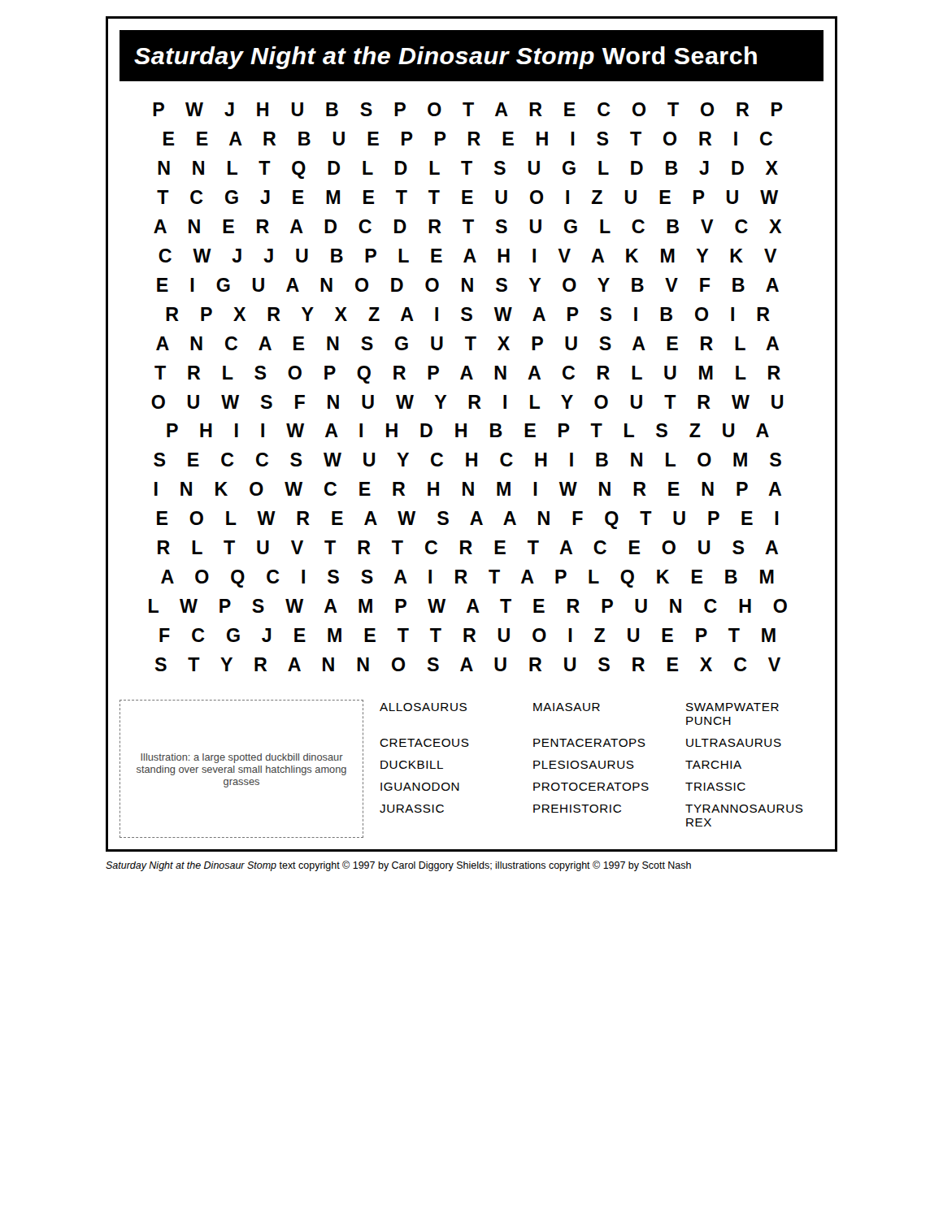Saturday Night at the Dinosaur Stomp Word Search
P W J H U B S P O T A R E C O T O R P
E E A R B U E P P R E H I S T O R I C
N N L T Q D L D L T S U G L D B J D X
T C G J E M E T T E U O I Z U E P U W
A N E R A D C D R T S U G L C B V C X
C W J J U B P L E A H I V A K M Y K V
E I G U A N O D O N S Y O Y B V F B A
R P X R Y X Z A I S W A P S I B O I R
A N C A E N S G U T X P U S A E R L A
T R L S O P Q R P A N A C R L U M L R
O U W S F N U W Y R I L Y O U T R W U
P H I I W A I H D H B E P T L S Z U A
S E C C S W U Y C H C H I B N L O M S
I N K O W C E R H N M I W N R E N P A
E O L W R E A W S A A N F Q T U P E I
R L T U V T R T C R E T A C E O U S A
A O Q C I S S A I R T A P L Q K E B M
L W P S W A M P W A T E R P U N C H O
F C G J E M E T T R U O I Z U E P T M
S T Y R A N N O S A U R U S R E X C V
Illustration: a large spotted duckbill dinosaur standing over several small hatchlings among grasses
Words to find
ALLOSAURUS
MAIASAUR
SWAMPWATER PUNCH
CRETACEOUS
PENTACERATOPS
ULTRASAURUS
DUCKBILL
PLESIOSAURUS
TARCHIA
IGUANODON
PROTOCERATOPS
TRIASSIC
JURASSIC
PREHISTORIC
TYRANNOSAURUS REX
Saturday Night at the Dinosaur Stomp text copyright © 1997 by Carol Diggory Shields; illustrations copyright © 1997 by Scott Nash